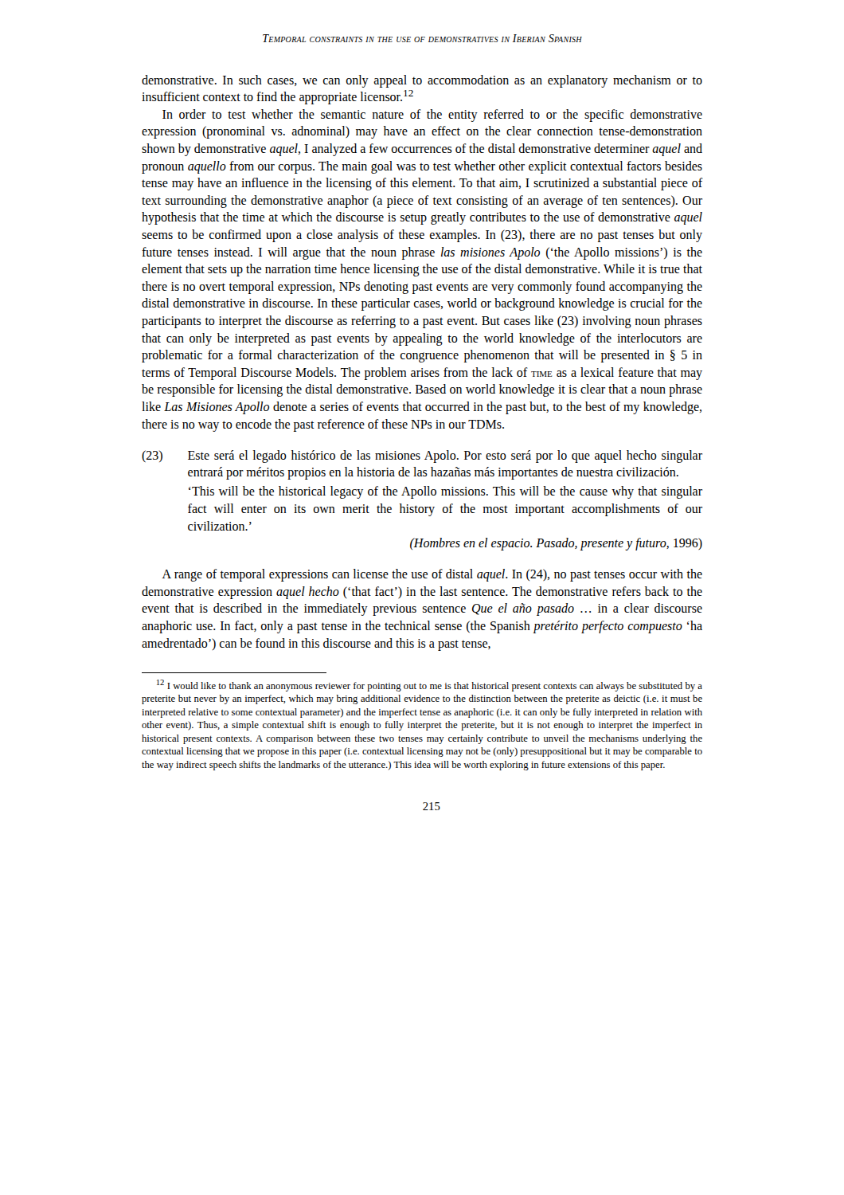Temporal constraints in the use of demonstratives in Iberian Spanish
demonstrative. In such cases, we can only appeal to accommodation as an explanatory mechanism or to insufficient context to find the appropriate licensor.12
In order to test whether the semantic nature of the entity referred to or the specific demonstrative expression (pronominal vs. adnominal) may have an effect on the clear connection tense-demonstration shown by demonstrative aquel, I analyzed a few occurrences of the distal demonstrative determiner aquel and pronoun aquello from our corpus. The main goal was to test whether other explicit contextual factors besides tense may have an influence in the licensing of this element. To that aim, I scrutinized a substantial piece of text surrounding the demonstrative anaphor (a piece of text consisting of an average of ten sentences). Our hypothesis that the time at which the discourse is setup greatly contributes to the use of demonstrative aquel seems to be confirmed upon a close analysis of these examples. In (23), there are no past tenses but only future tenses instead. I will argue that the noun phrase las misiones Apolo (‘the Apollo missions’) is the element that sets up the narration time hence licensing the use of the distal demonstrative. While it is true that there is no overt temporal expression, NPs denoting past events are very commonly found accompanying the distal demonstrative in discourse. In these particular cases, world or background knowledge is crucial for the participants to interpret the discourse as referring to a past event. But cases like (23) involving noun phrases that can only be interpreted as past events by appealing to the world knowledge of the interlocutors are problematic for a formal characterization of the congruence phenomenon that will be presented in § 5 in terms of Temporal Discourse Models. The problem arises from the lack of time as a lexical feature that may be responsible for licensing the distal demonstrative. Based on world knowledge it is clear that a noun phrase like Las Misiones Apollo denote a series of events that occurred in the past but, to the best of my knowledge, there is no way to encode the past reference of these NPs in our TDMs.
(23)
Este será el legado histórico de las misiones Apolo. Por esto será por lo que aquel hecho singular entrará por méritos propios en la historia de las hazañas más importantes de nuestra civilización.
‘This will be the historical legacy of the Apollo missions. This will be the cause why that singular fact will enter on its own merit the history of the most important accomplishments of our civilization.’
(Hombres en el espacio. Pasado, presente y futuro, 1996)
A range of temporal expressions can license the use of distal aquel. In (24), no past tenses occur with the demonstrative expression aquel hecho (‘that fact’) in the last sentence. The demonstrative refers back to the event that is described in the immediately previous sentence Que el año pasado … in a clear discourse anaphoric use. In fact, only a past tense in the technical sense (the Spanish pretérito perfecto compuesto ‘ha amedrentado’) can be found in this discourse and this is a past tense,
12 I would like to thank an anonymous reviewer for pointing out to me is that historical present contexts can always be substituted by a preterite but never by an imperfect, which may bring additional evidence to the distinction between the preterite as deictic (i.e. it must be interpreted relative to some contextual parameter) and the imperfect tense as anaphoric (i.e. it can only be fully interpreted in relation with other event). Thus, a simple contextual shift is enough to fully interpret the preterite, but it is not enough to interpret the imperfect in historical present contexts. A comparison between these two tenses may certainly contribute to unveil the mechanisms underlying the contextual licensing that we propose in this paper (i.e. contextual licensing may not be (only) presuppositional but it may be comparable to the way indirect speech shifts the landmarks of the utterance.) This idea will be worth exploring in future extensions of this paper.
215